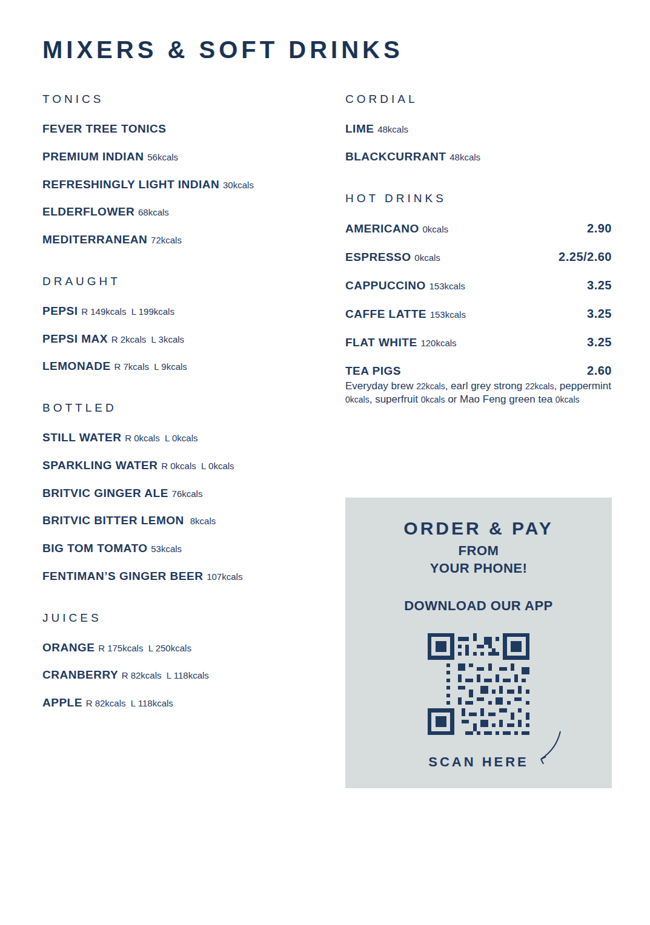MIXERS & SOFT DRINKS
TONICS
FEVER TREE TONICS
PREMIUM INDIAN 56kcals
REFRESHINGLY LIGHT INDIAN 30kcals
ELDERFLOWER 68kcals
MEDITERRANEAN 72kcals
DRAUGHT
PEPSI R 149kcals L 199kcals
PEPSI MAX R 2kcals L 3kcals
LEMONADE R 7kcals L 9kcals
BOTTLED
STILL WATER R 0kcals L 0kcals
SPARKLING WATER R 0kcals L 0kcals
BRITVIC GINGER ALE 76kcals
BRITVIC BITTER LEMON 8kcals
BIG TOM TOMATO 53kcals
FENTIMAN’S GINGER BEER 107kcals
JUICES
ORANGE R 175kcals L 250kcals
CRANBERRY R 82kcals L 118kcals
APPLE R 82kcals L 118kcals
CORDIAL
LIME 48kcals
BLACKCURRANT 48kcals
HOT DRINKS
AMERICANO 0kcals 2.90
ESPRESSO 0kcals 2.25/2.60
CAPPUCCINO 153kcals 3.25
CAFFE LATTE 153kcals 3.25
FLAT WHITE 120kcals 3.25
TEA PIGS 2.60
Everyday brew 22kcals, earl grey strong 22kcals, peppermint 0kcals, superfruit 0kcals or Mao Feng green tea 0kcals
ORDER & PAY
FROM
YOUR PHONE!
DOWNLOAD OUR APP
SCAN HERE